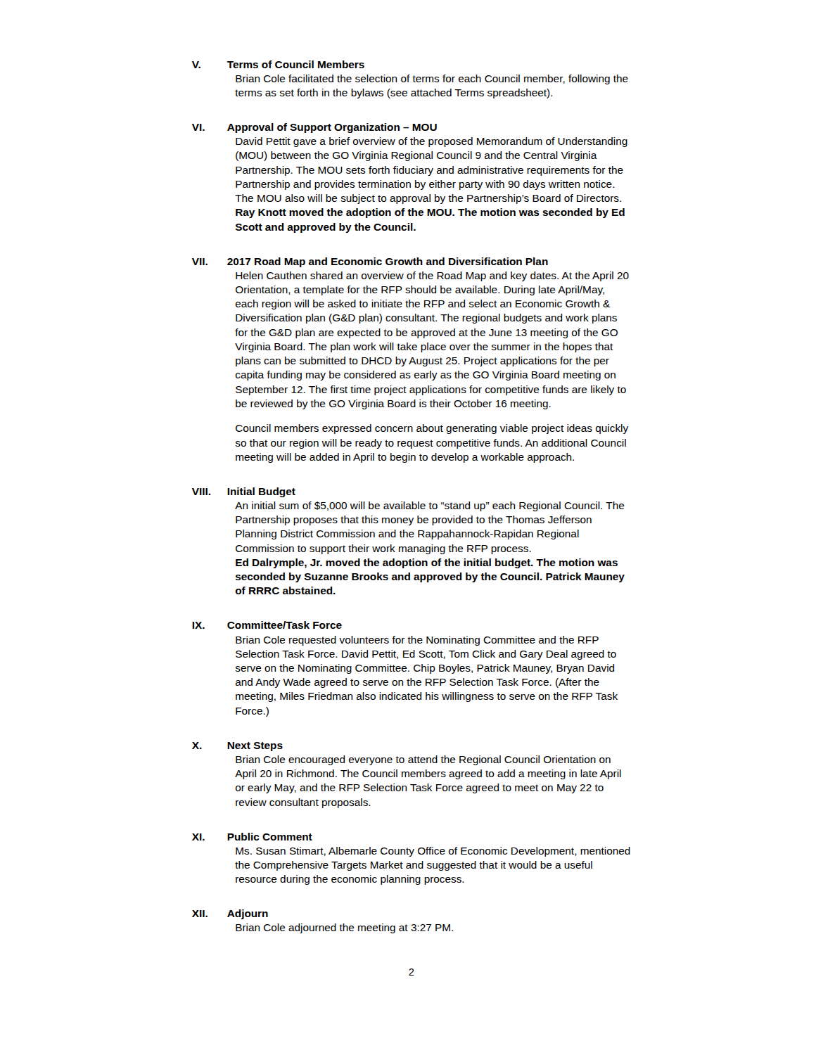V.
Terms of Council Members
Brian Cole facilitated the selection of terms for each Council member, following the terms as set forth in the bylaws (see attached Terms spreadsheet).
VI.
Approval of Support Organization – MOU
David Pettit gave a brief overview of the proposed Memorandum of Understanding (MOU) between the GO Virginia Regional Council 9 and the Central Virginia Partnership. The MOU sets forth fiduciary and administrative requirements for the Partnership and provides termination by either party with 90 days written notice. The MOU also will be subject to approval by the Partnership’s Board of Directors.
Ray Knott moved the adoption of the MOU. The motion was seconded by Ed Scott and approved by the Council.
VII.
2017 Road Map and Economic Growth and Diversification Plan
Helen Cauthen shared an overview of the Road Map and key dates. At the April 20 Orientation, a template for the RFP should be available. During late April/May, each region will be asked to initiate the RFP and select an Economic Growth & Diversification plan (G&D plan) consultant. The regional budgets and work plans for the G&D plan are expected to be approved at the June 13 meeting of the GO Virginia Board. The plan work will take place over the summer in the hopes that plans can be submitted to DHCD by August 25. Project applications for the per capita funding may be considered as early as the GO Virginia Board meeting on September 12. The first time project applications for competitive funds are likely to be reviewed by the GO Virginia Board is their October 16 meeting.
Council members expressed concern about generating viable project ideas quickly so that our region will be ready to request competitive funds. An additional Council meeting will be added in April to begin to develop a workable approach.
VIII.
Initial Budget
An initial sum of $5,000 will be available to “stand up” each Regional Council. The Partnership proposes that this money be provided to the Thomas Jefferson Planning District Commission and the Rappahannock-Rapidan Regional Commission to support their work managing the RFP process.
Ed Dalrymple, Jr. moved the adoption of the initial budget. The motion was seconded by Suzanne Brooks and approved by the Council. Patrick Mauney of RRRC abstained.
IX.
Committee/Task Force
Brian Cole requested volunteers for the Nominating Committee and the RFP Selection Task Force. David Pettit, Ed Scott, Tom Click and Gary Deal agreed to serve on the Nominating Committee. Chip Boyles, Patrick Mauney, Bryan David and Andy Wade agreed to serve on the RFP Selection Task Force. (After the meeting, Miles Friedman also indicated his willingness to serve on the RFP Task Force.)
X.
Next Steps
Brian Cole encouraged everyone to attend the Regional Council Orientation on April 20 in Richmond. The Council members agreed to add a meeting in late April or early May, and the RFP Selection Task Force agreed to meet on May 22 to review consultant proposals.
XI.
Public Comment
Ms. Susan Stimart, Albemarle County Office of Economic Development, mentioned the Comprehensive Targets Market and suggested that it would be a useful resource during the economic planning process.
XII.
Adjourn
Brian Cole adjourned the meeting at 3:27 PM.
2